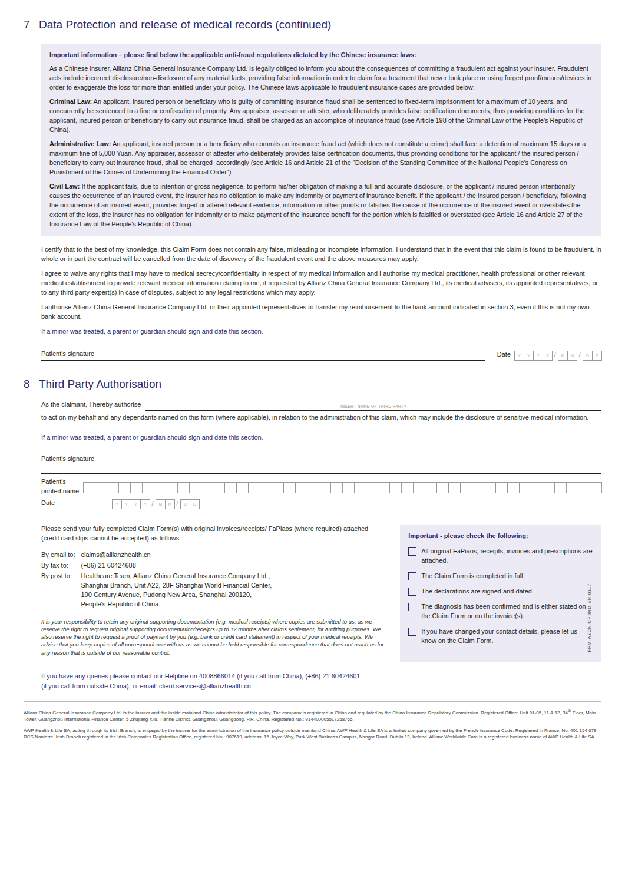7 Data Protection and release of medical records (continued)
Important information – please find below the applicable anti-fraud regulations dictated by the Chinese insurance laws:
As a Chinese insurer, Allianz China General Insurance Company Ltd. is legally obliged to inform you about the consequences of committing a fraudulent act against your insurer. Fraudulent acts include incorrect disclosure/non-disclosure of any material facts, providing false information in order to claim for a treatment that never took place or using forged proof/means/devices in order to exaggerate the loss for more than entitled under your policy. The Chinese laws applicable to fraudulent insurance cases are provided below:
Criminal Law: An applicant, insured person or beneficiary who is guilty of committing insurance fraud shall be sentenced to fixed-term imprisonment for a maximum of 10 years, and concurrently be sentenced to a fine or confiscation of property. Any appraiser, assessor or attester, who deliberately provides false certification documents, thus providing conditions for the applicant, insured person or beneficiary to carry out insurance fraud, shall be charged as an accomplice of insurance fraud (see Article 198 of the Criminal Law of the People's Republic of China).
Administrative Law: An applicant, insured person or a beneficiary who commits an insurance fraud act (which does not constitute a crime) shall face a detention of maximum 15 days or a maximum fine of 5,000 Yuan. Any appraiser, assessor or attester who deliberately provides false certification documents, thus providing conditions for the applicant / the insured person / beneficiary to carry out insurance fraud, shall be charged accordingly (see Article 16 and Article 21 of the "Decision of the Standing Committee of the National People's Congress on Punishment of the Crimes of Undermining the Financial Order").
Civil Law: If the applicant fails, due to intention or gross negligence, to perform his/her obligation of making a full and accurate disclosure, or the applicant / insured person intentionally causes the occurrence of an insured event, the insurer has no obligation to make any indemnity or payment of insurance benefit. If the applicant / the insured person / beneficiary, following the occurrence of an insured event, provides forged or altered relevant evidence, information or other proofs or falsifies the cause of the occurrence of the insured event or overstates the extent of the loss, the insurer has no obligation for indemnity or to make payment of the insurance benefit for the portion which is falsified or overstated (see Article 16 and Article 27 of the Insurance Law of the People's Republic of China).
I certify that to the best of my knowledge, this Claim Form does not contain any false, misleading or incomplete information. I understand that in the event that this claim is found to be fraudulent, in whole or in part the contract will be cancelled from the date of discovery of the fraudulent event and the above measures may apply.
I agree to waive any rights that I may have to medical secrecy/confidentiality in respect of my medical information and I authorise my medical practitioner, health professional or other relevant medical establishment to provide relevant medical information relating to me, if requested by Allianz China General Insurance Company Ltd., its medical advisers, its appointed representatives, or to any third party expert(s) in case of disputes, subject to any legal restrictions which may apply.
I authorise Allianz China General Insurance Company Ltd. or their appointed representatives to transfer my reimbursement to the bank account indicated in section 3, even if this is not my own bank account.
If a minor was treated, a parent or guardian should sign and date this section.
Patient's signature
Date YYYY / MM / DD
8 Third Party Authorisation
As the claimant, I hereby authorise INSERT NAME OF THIRD PARTY
to act on my behalf and any dependants named on this form (where applicable), in relation to the administration of this claim, which may include the disclosure of sensitive medical information.
If a minor was treated, a parent or guardian should sign and date this section.
Patient's signature
Patient's printed name
Date
YYYY / MM / DD
Please send your fully completed Claim Form(s) with original invoices/receipts/ FaPiaos (where required) attached (credit card slips cannot be accepted) as follows:
| By email to: | claims@allianzhealth.cn |
| By fax to: | (+86) 21 60424688 |
| By post to: | Healthcare Team, Allianz China General Insurance Company Ltd., Shanghai Branch, Unit A22, 28F Shanghai World Financial Center, 100 Century Avenue, Pudong New Area, Shanghai 200120, People's Republic of China. |
It is your responsibility to retain any original supporting documentation (e.g. medical receipts) where copies are submitted to us, as we reserve the right to request original supporting documentation/receipts up to 12 months after claims settlement, for auditing purposes. We also reserve the right to request a proof of payment by you (e.g. bank or credit card statement) in respect of your medical receipts. We advise that you keep copies of all correspondence with us as we cannot be held responsible for correspondence that does not reach us for any reason that is outside of our reasonable control.
Important - please check the following:
All original FaPiaos, receipts, invoices and prescriptions are attached.
The Claim Form is completed in full.
The declarations are signed and dated.
The diagnosis has been confirmed and is either stated on the Claim Form or on the invoice(s).
If you have changed your contact details, please let us know on the Claim Form.
If you have any queries please contact our Helpline on 4008866014 (if you call from China), (+86) 21 60424601
(if you call from outside China), or email: client.services@allianzhealth.cn
Allianz China General Insurance Company Ltd. is the insurer and the inside mainland China administrator of this policy. The company is registered in China and regulated by the China Insurance Regulatory Commission. Registered Office: Unit 01-05, 11 & 12, 34th Floor, Main Tower, Guangzhou International Finance Center, 5 Zhujiang Xilu, Tianhe District, Guangzhou, Guangdong, P.R. China. Registered No.: 914400005517258765.
AWP Health & Life SA, acting through its Irish Branch, is engaged by the insurer for the administration of the insurance policy outside mainland China. AWP Health & Life SA is a limited company governed by the French Insurance Code. Registered in France: No. 401 154 679 RCS Nanterre. Irish Branch registered in the Irish Companies Registration Office, registered No.: 907619, address: 15 Joyce Way, Park West Business Campus, Nangor Road, Dublin 12, Ireland. Allianz Worldwide Care is a registered business name of AWP Health & Life SA.
FRM-AZCN-CF-IND-EN-0117